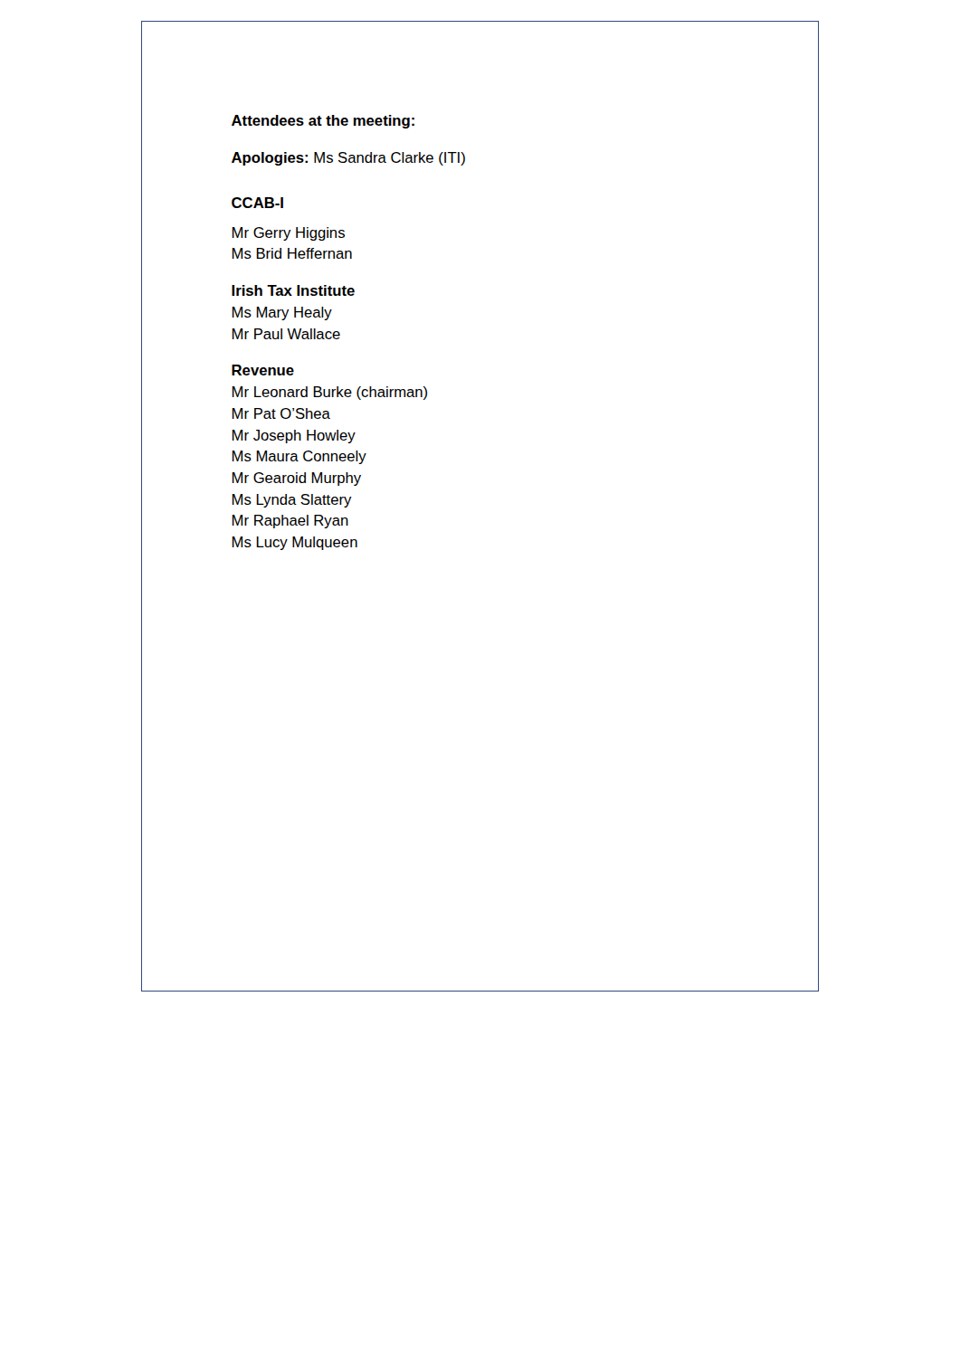Attendees at the meeting:
Apologies: Ms Sandra Clarke (ITI)
CCAB-I
Mr Gerry Higgins
Ms Brid Heffernan
Irish Tax Institute
Ms Mary Healy
Mr Paul Wallace
Revenue
Mr Leonard Burke (chairman)
Mr Pat O’Shea
Mr Joseph Howley
Ms Maura Conneely
Mr Gearoid Murphy
Ms Lynda Slattery
Mr Raphael Ryan
Ms Lucy Mulqueen